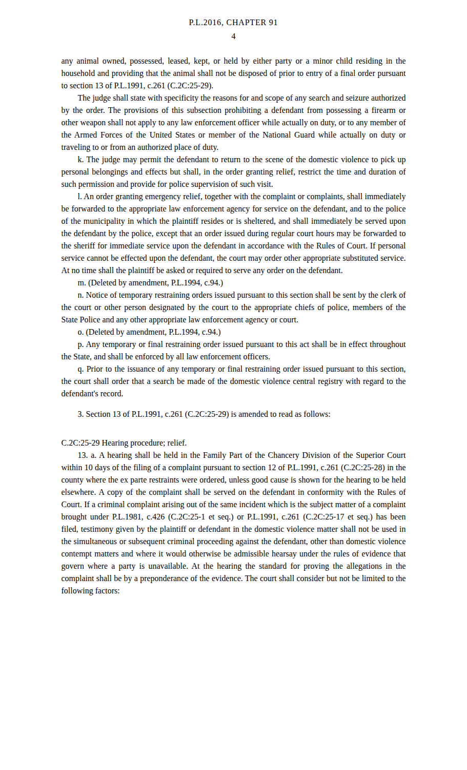P.L.2016, CHAPTER 91
4
any animal owned, possessed, leased, kept, or held by either party or a minor child residing in the household and providing that the animal shall not be disposed of prior to entry of a final order pursuant to section 13 of P.L.1991, c.261 (C.2C:25-29).
The judge shall state with specificity the reasons for and scope of any search and seizure authorized by the order. The provisions of this subsection prohibiting a defendant from possessing a firearm or other weapon shall not apply to any law enforcement officer while actually on duty, or to any member of the Armed Forces of the United States or member of the National Guard while actually on duty or traveling to or from an authorized place of duty.
k. The judge may permit the defendant to return to the scene of the domestic violence to pick up personal belongings and effects but shall, in the order granting relief, restrict the time and duration of such permission and provide for police supervision of such visit.
l. An order granting emergency relief, together with the complaint or complaints, shall immediately be forwarded to the appropriate law enforcement agency for service on the defendant, and to the police of the municipality in which the plaintiff resides or is sheltered, and shall immediately be served upon the defendant by the police, except that an order issued during regular court hours may be forwarded to the sheriff for immediate service upon the defendant in accordance with the Rules of Court. If personal service cannot be effected upon the defendant, the court may order other appropriate substituted service. At no time shall the plaintiff be asked or required to serve any order on the defendant.
m. (Deleted by amendment, P.L.1994, c.94.)
n. Notice of temporary restraining orders issued pursuant to this section shall be sent by the clerk of the court or other person designated by the court to the appropriate chiefs of police, members of the State Police and any other appropriate law enforcement agency or court.
o. (Deleted by amendment, P.L.1994, c.94.)
p. Any temporary or final restraining order issued pursuant to this act shall be in effect throughout the State, and shall be enforced by all law enforcement officers.
q. Prior to the issuance of any temporary or final restraining order issued pursuant to this section, the court shall order that a search be made of the domestic violence central registry with regard to the defendant's record.
3. Section 13 of P.L.1991, c.261 (C.2C:25-29) is amended to read as follows:
C.2C:25-29 Hearing procedure; relief.
13. a. A hearing shall be held in the Family Part of the Chancery Division of the Superior Court within 10 days of the filing of a complaint pursuant to section 12 of P.L.1991, c.261 (C.2C:25-28) in the county where the ex parte restraints were ordered, unless good cause is shown for the hearing to be held elsewhere. A copy of the complaint shall be served on the defendant in conformity with the Rules of Court. If a criminal complaint arising out of the same incident which is the subject matter of a complaint brought under P.L.1981, c.426 (C.2C:25-1 et seq.) or P.L.1991, c.261 (C.2C:25-17 et seq.) has been filed, testimony given by the plaintiff or defendant in the domestic violence matter shall not be used in the simultaneous or subsequent criminal proceeding against the defendant, other than domestic violence contempt matters and where it would otherwise be admissible hearsay under the rules of evidence that govern where a party is unavailable. At the hearing the standard for proving the allegations in the complaint shall be by a preponderance of the evidence. The court shall consider but not be limited to the following factors: